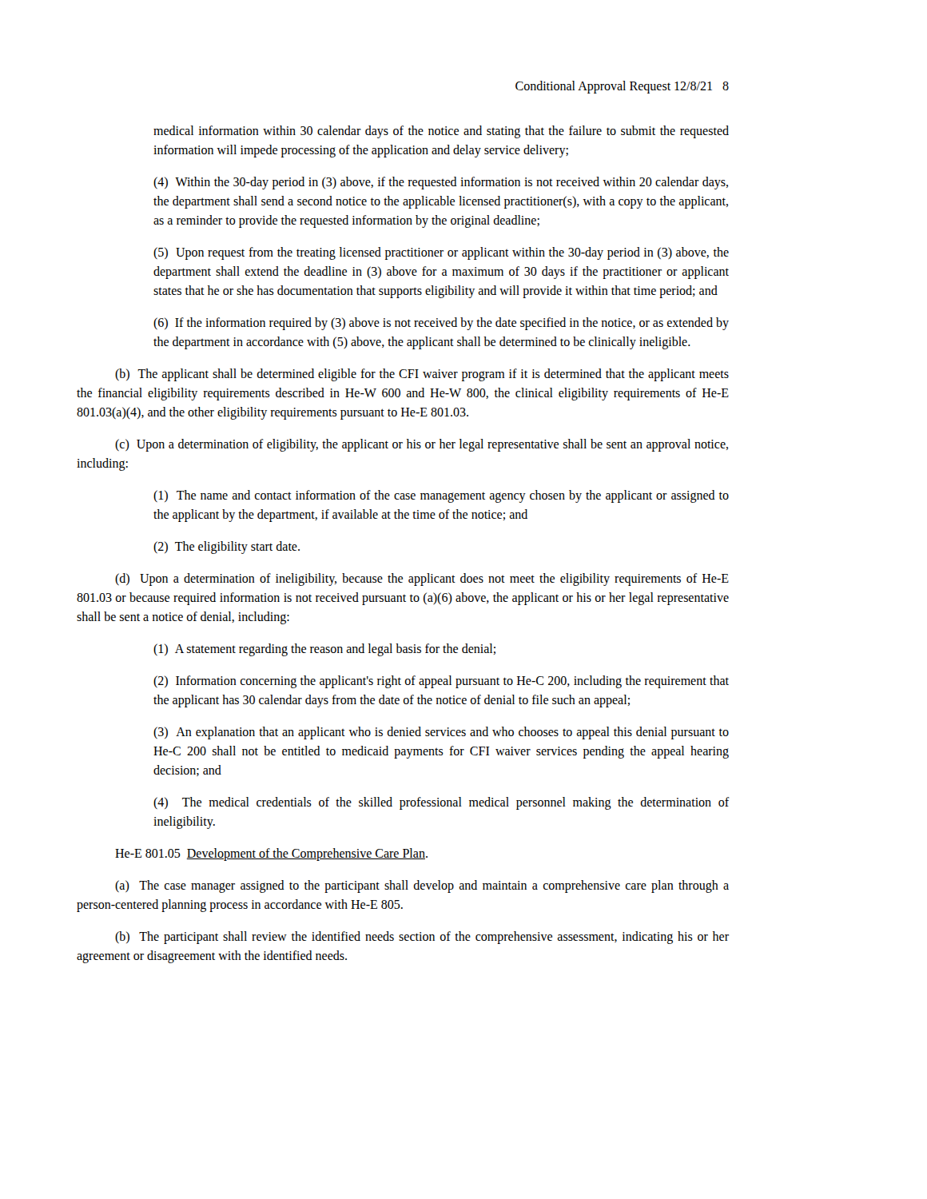Conditional Approval Request 12/8/21 8
medical information within 30 calendar days of the notice and stating that the failure to submit the requested information will impede processing of the application and delay service delivery;
(4) Within the 30-day period in (3) above, if the requested information is not received within 20 calendar days, the department shall send a second notice to the applicable licensed practitioner(s), with a copy to the applicant, as a reminder to provide the requested information by the original deadline;
(5) Upon request from the treating licensed practitioner or applicant within the 30-day period in (3) above, the department shall extend the deadline in (3) above for a maximum of 30 days if the practitioner or applicant states that he or she has documentation that supports eligibility and will provide it within that time period; and
(6) If the information required by (3) above is not received by the date specified in the notice, or as extended by the department in accordance with (5) above, the applicant shall be determined to be clinically ineligible.
(b) The applicant shall be determined eligible for the CFI waiver program if it is determined that the applicant meets the financial eligibility requirements described in He-W 600 and He-W 800, the clinical eligibility requirements of He-E 801.03(a)(4), and the other eligibility requirements pursuant to He-E 801.03.
(c) Upon a determination of eligibility, the applicant or his or her legal representative shall be sent an approval notice, including:
(1) The name and contact information of the case management agency chosen by the applicant or assigned to the applicant by the department, if available at the time of the notice; and
(2) The eligibility start date.
(d) Upon a determination of ineligibility, because the applicant does not meet the eligibility requirements of He-E 801.03 or because required information is not received pursuant to (a)(6) above, the applicant or his or her legal representative shall be sent a notice of denial, including:
(1) A statement regarding the reason and legal basis for the denial;
(2) Information concerning the applicant's right of appeal pursuant to He-C 200, including the requirement that the applicant has 30 calendar days from the date of the notice of denial to file such an appeal;
(3) An explanation that an applicant who is denied services and who chooses to appeal this denial pursuant to He-C 200 shall not be entitled to medicaid payments for CFI waiver services pending the appeal hearing decision; and
(4) The medical credentials of the skilled professional medical personnel making the determination of ineligibility.
He-E 801.05 Development of the Comprehensive Care Plan.
(a) The case manager assigned to the participant shall develop and maintain a comprehensive care plan through a person-centered planning process in accordance with He-E 805.
(b) The participant shall review the identified needs section of the comprehensive assessment, indicating his or her agreement or disagreement with the identified needs.